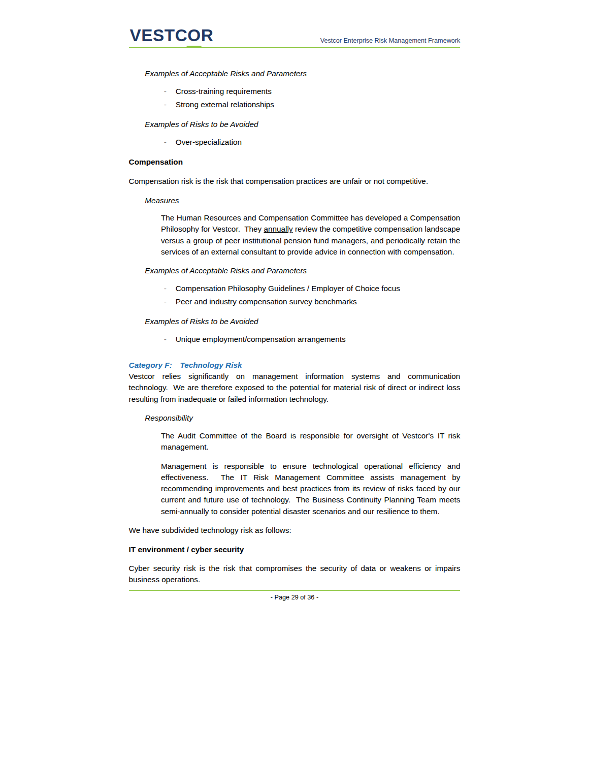VESTCOR
Vestcor Enterprise Risk Management Framework
Examples of Acceptable Risks and Parameters
Cross-training requirements
Strong external relationships
Examples of Risks to be Avoided
Over-specialization
Compensation
Compensation risk is the risk that compensation practices are unfair or not competitive.
Measures
The Human Resources and Compensation Committee has developed a Compensation Philosophy for Vestcor. They annually review the competitive compensation landscape versus a group of peer institutional pension fund managers, and periodically retain the services of an external consultant to provide advice in connection with compensation.
Examples of Acceptable Risks and Parameters
Compensation Philosophy Guidelines / Employer of Choice focus
Peer and industry compensation survey benchmarks
Examples of Risks to be Avoided
Unique employment/compensation arrangements
Category F: Technology Risk
Vestcor relies significantly on management information systems and communication technology. We are therefore exposed to the potential for material risk of direct or indirect loss resulting from inadequate or failed information technology.
Responsibility
The Audit Committee of the Board is responsible for oversight of Vestcor's IT risk management.
Management is responsible to ensure technological operational efficiency and effectiveness. The IT Risk Management Committee assists management by recommending improvements and best practices from its review of risks faced by our current and future use of technology. The Business Continuity Planning Team meets semi-annually to consider potential disaster scenarios and our resilience to them.
We have subdivided technology risk as follows:
IT environment / cyber security
Cyber security risk is the risk that compromises the security of data or weakens or impairs business operations.
- Page 29 of 36 -